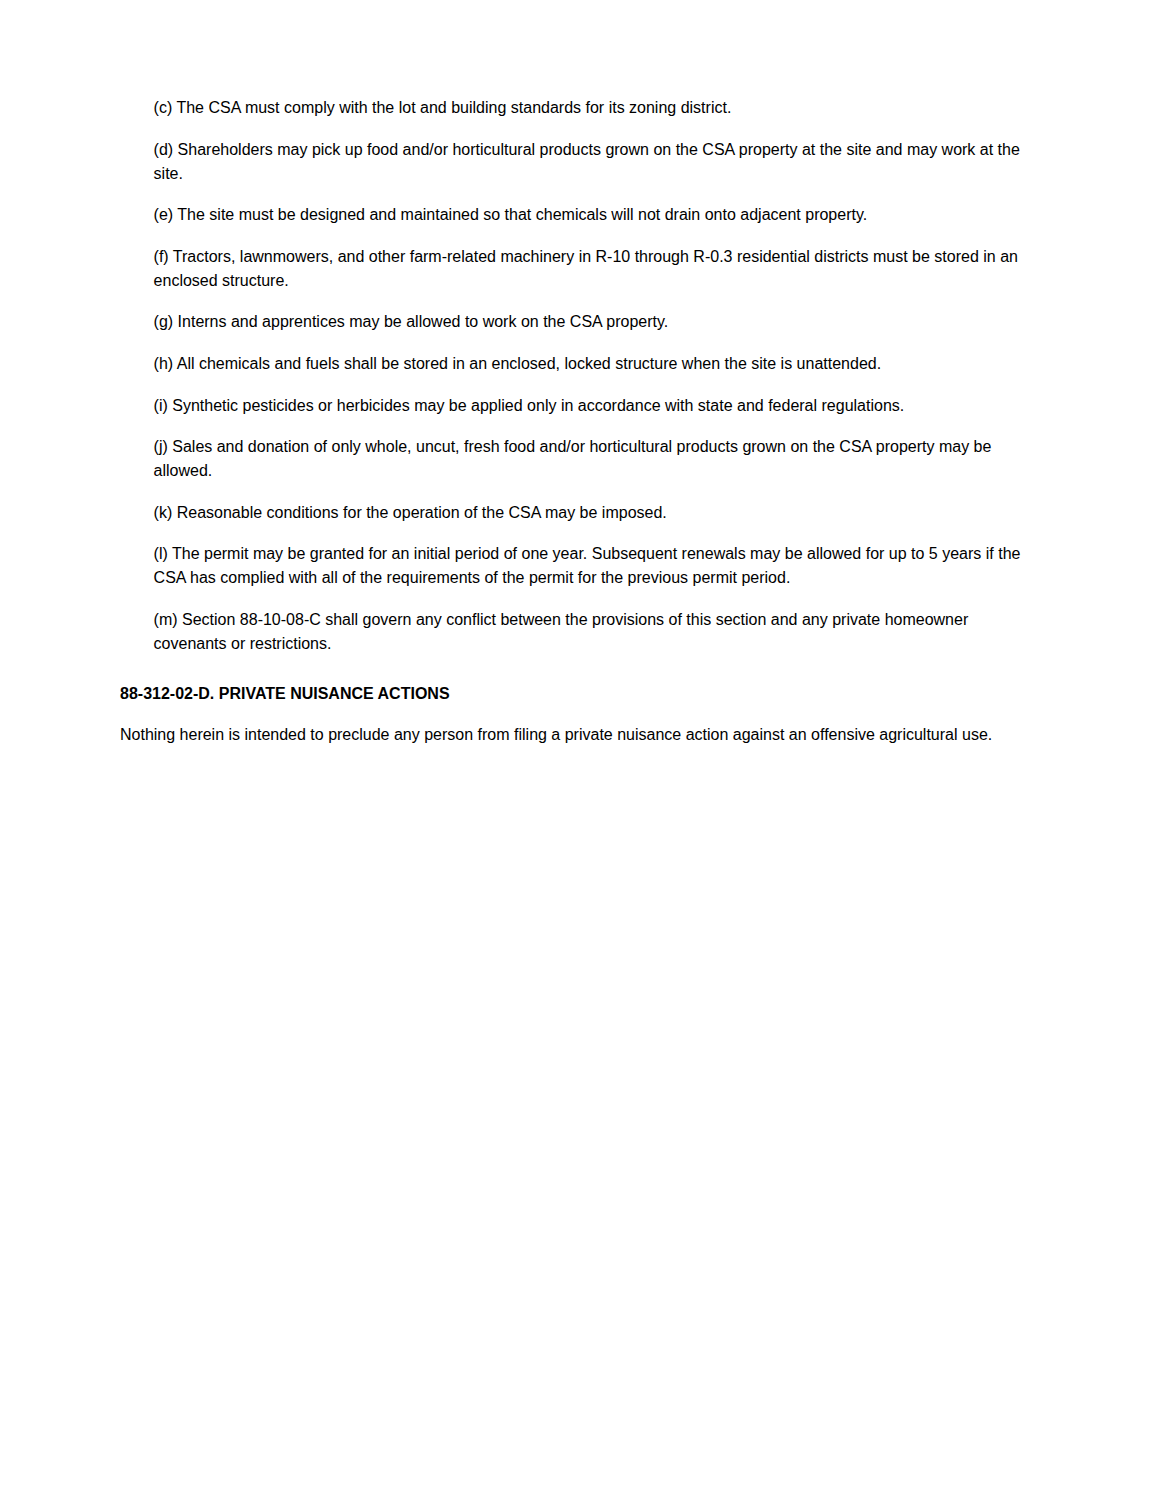(c) The CSA must comply with the lot and building standards for its zoning district.
(d) Shareholders may pick up food and/or horticultural products grown on the CSA property at the site and may work at the site.
(e) The site must be designed and maintained so that chemicals will not drain onto adjacent property.
(f) Tractors, lawnmowers, and other farm-related machinery in R-10 through R-0.3 residential districts must be stored in an enclosed structure.
(g) Interns and apprentices may be allowed to work on the CSA property.
(h) All chemicals and fuels shall be stored in an enclosed, locked structure when the site is unattended.
(i) Synthetic pesticides or herbicides may be applied only in accordance with state and federal regulations.
(j) Sales and donation of only whole, uncut, fresh food and/or horticultural products grown on the CSA property may be allowed.
(k) Reasonable conditions for the operation of the CSA may be imposed.
(l) The permit may be granted for an initial period of one year. Subsequent renewals may be allowed for up to 5 years if the CSA has complied with all of the requirements of the permit for the previous permit period.
(m) Section 88-10-08-C shall govern any conflict between the provisions of this section and any private homeowner covenants or restrictions.
88-312-02-D. PRIVATE NUISANCE ACTIONS
Nothing herein is intended to preclude any person from filing a private nuisance action against an offensive agricultural use.